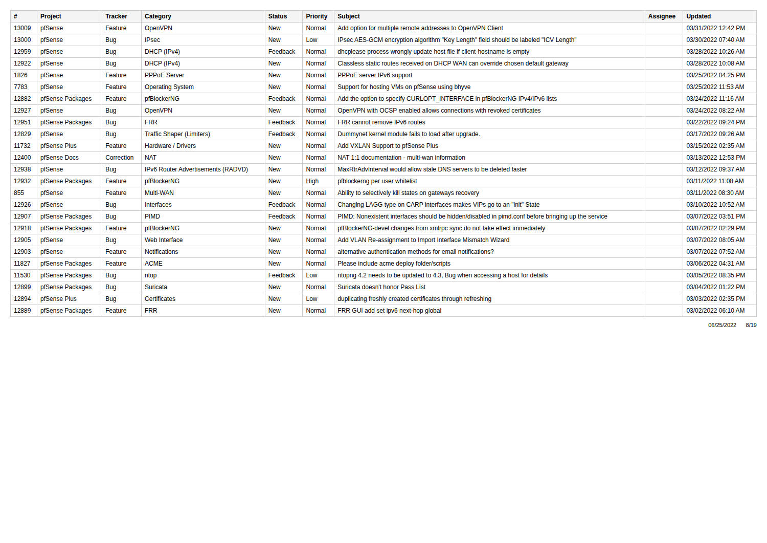| # | Project | Tracker | Category | Status | Priority | Subject | Assignee | Updated |
| --- | --- | --- | --- | --- | --- | --- | --- | --- |
| 13009 | pfSense | Feature | OpenVPN | New | Normal | Add option for multiple remote addresses to OpenVPN Client | | 03/31/2022 12:42 PM |
| 13000 | pfSense | Bug | IPsec | New | Low | IPsec AES-GCM encryption algorithm "Key Length" field should be labeled "ICV Length" | | 03/30/2022 07:40 AM |
| 12959 | pfSense | Bug | DHCP (IPv4) | Feedback | Normal | dhcplease process wrongly update host file if client-hostname is empty | | 03/28/2022 10:26 AM |
| 12922 | pfSense | Bug | DHCP (IPv4) | New | Normal | Classless static routes received on DHCP WAN can override chosen default gateway | | 03/28/2022 10:08 AM |
| 1826 | pfSense | Feature | PPPoE Server | New | Normal | PPPoE server IPv6 support | | 03/25/2022 04:25 PM |
| 7783 | pfSense | Feature | Operating System | New | Normal | Support for hosting VMs on pfSense using bhyve | | 03/25/2022 11:53 AM |
| 12882 | pfSense Packages | Feature | pfBlockerNG | Feedback | Normal | Add the option to specify CURLOPT_INTERFACE in pfBlockerNG IPv4/IPv6 lists | | 03/24/2022 11:16 AM |
| 12927 | pfSense | Bug | OpenVPN | New | Normal | OpenVPN with OCSP enabled allows connections with revoked certificates | | 03/24/2022 08:22 AM |
| 12951 | pfSense Packages | Bug | FRR | Feedback | Normal | FRR cannot remove IPv6 routes | | 03/22/2022 09:24 PM |
| 12829 | pfSense | Bug | Traffic Shaper (Limiters) | Feedback | Normal | Dummynet kernel module fails to load after upgrade. | | 03/17/2022 09:26 AM |
| 11732 | pfSense Plus | Feature | Hardware / Drivers | New | Normal | Add VXLAN Support to pfSense Plus | | 03/15/2022 02:35 AM |
| 12400 | pfSense Docs | Correction | NAT | New | Normal | NAT 1:1 documentation - multi-wan information | | 03/13/2022 12:53 PM |
| 12938 | pfSense | Bug | IPv6 Router Advertisements (RADVD) | New | Normal | MaxRtrAdvInterval would allow stale DNS servers to be deleted faster | | 03/12/2022 09:37 AM |
| 12932 | pfSense Packages | Feature | pfBlockerNG | New | High | pfblockerng per user whitelist | | 03/11/2022 11:08 AM |
| 855 | pfSense | Feature | Multi-WAN | New | Normal | Ability to selectively kill states on gateways recovery | | 03/11/2022 08:30 AM |
| 12926 | pfSense | Bug | Interfaces | Feedback | Normal | Changing LAGG type on CARP interfaces makes VIPs go to an "init" State | | 03/10/2022 10:52 AM |
| 12907 | pfSense Packages | Bug | PIMD | Feedback | Normal | PIMD: Nonexistent interfaces should be hidden/disabled in pimd.conf before bringing up the service | | 03/07/2022 03:51 PM |
| 12918 | pfSense Packages | Feature | pfBlockerNG | New | Normal | pfBlockerNG-devel changes from xmlrpc sync do not take effect immediately | | 03/07/2022 02:29 PM |
| 12905 | pfSense | Bug | Web Interface | New | Normal | Add VLAN Re-assignment to Import Interface Mismatch Wizard | | 03/07/2022 08:05 AM |
| 12903 | pfSense | Feature | Notifications | New | Normal | alternative authentication methods for email notifications? | | 03/07/2022 07:52 AM |
| 11827 | pfSense Packages | Feature | ACME | New | Normal | Please include acme deploy folder/scripts | | 03/06/2022 04:31 AM |
| 11530 | pfSense Packages | Bug | ntop | Feedback | Low | ntopng 4.2 needs to be updated to 4.3, Bug when accessing a host for details | | 03/05/2022 08:35 PM |
| 12899 | pfSense Packages | Bug | Suricata | New | Normal | Suricata doesn't honor Pass List | | 03/04/2022 01:22 PM |
| 12894 | pfSense Plus | Bug | Certificates | New | Low | duplicating freshly created certificates through refreshing | | 03/03/2022 02:35 PM |
| 12889 | pfSense Packages | Feature | FRR | New | Normal | FRR GUI add set ipv6 next-hop global | | 03/02/2022 06:10 AM |
06/25/2022 8/19